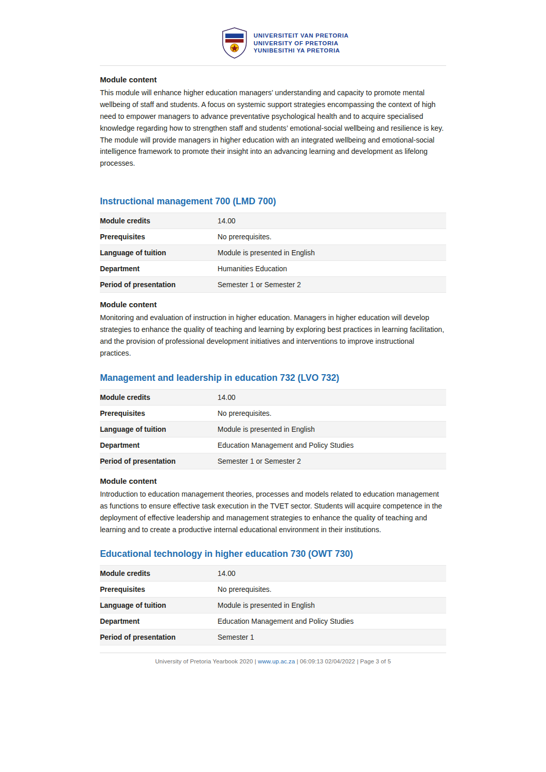Universiteit van Pretoria
University of Pretoria
Yunibesithi ya Pretoria
Module content
This module will enhance higher education managers’ understanding and capacity to promote mental wellbeing of staff and students. A focus on systemic support strategies encompassing the context of high need to empower managers to advance preventative psychological health and to acquire specialised knowledge regarding how to strengthen staff and students’ emotional-social wellbeing and resilience is key. The module will provide managers in higher education with an integrated wellbeing and emotional-social intelligence framework to promote their insight into an advancing learning and development as lifelong processes.
Instructional management 700 (LMD 700)
| Module credits | 14.00 |
| Prerequisites | No prerequisites. |
| Language of tuition | Module is presented in English |
| Department | Humanities Education |
| Period of presentation | Semester 1 or Semester 2 |
Module content
Monitoring and evaluation of instruction in higher education. Managers in higher education will develop strategies to enhance the quality of teaching and learning by exploring best practices in learning facilitation, and the provision of professional development initiatives and interventions to improve instructional practices.
Management and leadership in education 732 (LVO 732)
| Module credits | 14.00 |
| Prerequisites | No prerequisites. |
| Language of tuition | Module is presented in English |
| Department | Education Management and Policy Studies |
| Period of presentation | Semester 1 or Semester 2 |
Module content
Introduction to education management theories, processes and models related to education management as functions to ensure effective task execution in the TVET sector. Students will acquire competence in the deployment of effective leadership and management strategies to enhance the quality of teaching and learning and to create a productive internal educational environment in their institutions.
Educational technology in higher education 730 (OWT 730)
| Module credits | 14.00 |
| Prerequisites | No prerequisites. |
| Language of tuition | Module is presented in English |
| Department | Education Management and Policy Studies |
| Period of presentation | Semester 1 |
University of Pretoria Yearbook 2020 | www.up.ac.za | 06:09:13 02/04/2022 | Page 3 of 5